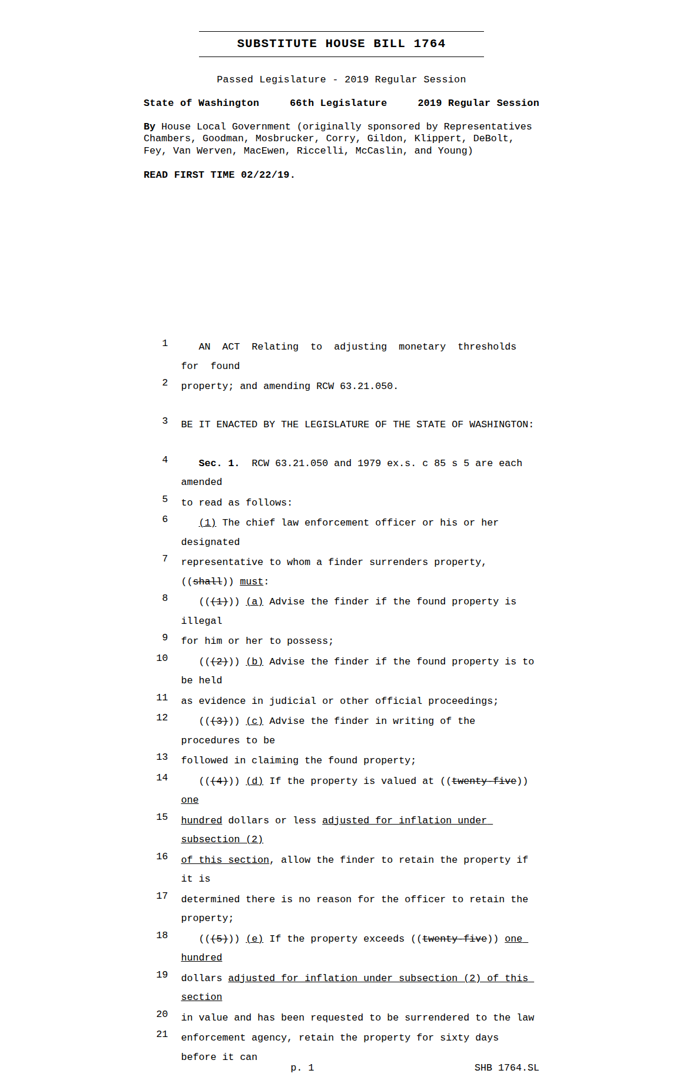SUBSTITUTE HOUSE BILL 1764
Passed Legislature - 2019 Regular Session
State of Washington 66th Legislature 2019 Regular Session
By House Local Government (originally sponsored by Representatives Chambers, Goodman, Mosbrucker, Corry, Gildon, Klippert, DeBolt, Fey, Van Werven, MacEwen, Riccelli, McCaslin, and Young)
READ FIRST TIME 02/22/19.
| 1 | AN ACT Relating to adjusting monetary thresholds for found |
| 2 | property; and amending RCW 63.21.050. |
| 3 | BE IT ENACTED BY THE LEGISLATURE OF THE STATE OF WASHINGTON: |
| 4 | Sec. 1. RCW 63.21.050 and 1979 ex.s. c 85 s 5 are each amended |
| 5 | to read as follows: |
| 6 | (1) The chief law enforcement officer or his or her designated |
| 7 | representative to whom a finder surrenders property, (( shall )) must : |
| 8 | (( (1) )) (a) Advise the finder if the found property is illegal |
| 9 | for him or her to possess; |
| 10 | (( (2) )) (b) Advise the finder if the found property is to be held |
| 11 | as evidence in judicial or other official proceedings; |
| 12 | (( (3) )) (c) Advise the finder in writing of the procedures to be |
| 13 | followed in claiming the found property; |
| 14 | (( (4) )) (d) If the property is valued at (( twenty-five )) one |
| 15 | hundred dollars or less adjusted for inflation under subsection (2) |
| 16 | of this section , allow the finder to retain the property if it is |
| 17 | determined there is no reason for the officer to retain the property; |
| 18 | (( (5) )) (e) If the property exceeds (( twenty-five )) one hundred |
| 19 | dollars adjusted for inflation under subsection (2) of this section |
| 20 | in value and has been requested to be surrendered to the law |
| 21 | enforcement agency, retain the property for sixty days before it can |
p. 1 SHB 1764.SL